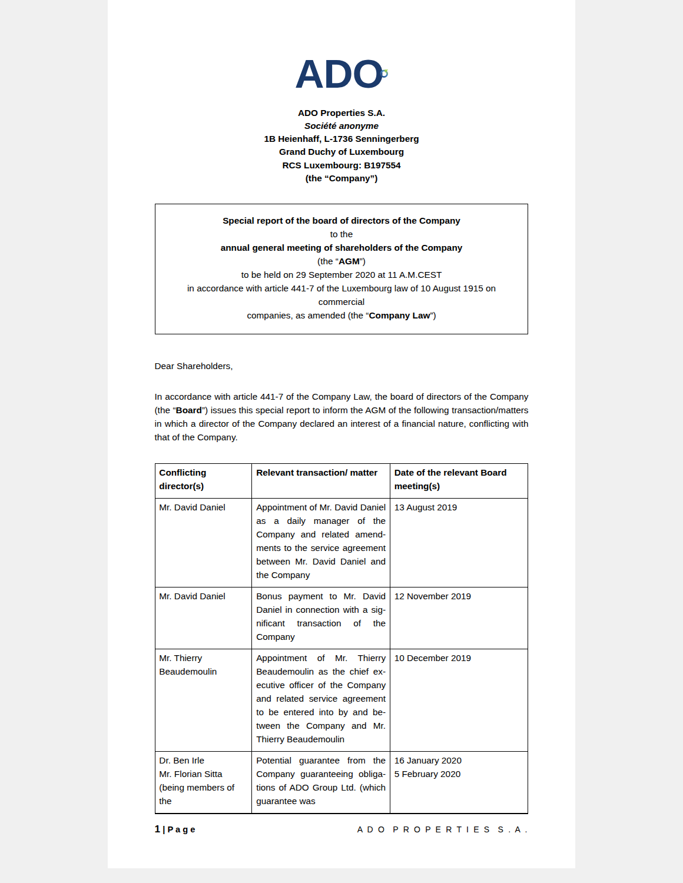ADO
ADO Properties S.A.
Société anonyme
1B Heienhaff, L-1736 Senningerberg
Grand Duchy of Luxembourg
RCS Luxembourg: B197554
(the “Company”)
Special report of the board of directors of the Company
to the
annual general meeting of shareholders of the Company
(the “AGM”)
to be held on 29 September 2020 at 11 A.M.CEST
in accordance with article 441-7 of the Luxembourg law of 10 August 1915 on commercial
companies, as amended (the “Company Law”)
Dear Shareholders,
In accordance with article 441-7 of the Company Law, the board of directors of the Company (the “Board”) issues this special report to inform the AGM of the following transaction/matters in which a director of the Company declared an interest of a financial nature, conflicting with that of the Company.
| Conflicting director(s) | Relevant transaction/ matter | Date of the relevant Board meeting(s) |
| --- | --- | --- |
| Mr. David Daniel | Appointment of Mr. David Daniel as a daily manager of the Company and related amendments to the service agreement between Mr. David Daniel and the Company | 13 August 2019 |
| Mr. David Daniel | Bonus payment to Mr. David Daniel in connection with a significant transaction of the Company | 12 November 2019 |
| Mr. Thierry Beaudemoulin | Appointment of Mr. Thierry Beaudemoulin as the chief executive officer of the Company and related service agreement to be entered into by and between the Company and Mr. Thierry Beaudemoulin | 10 December 2019 |
| Dr. Ben Irle Mr. Florian Sitta (being members of the | Potential guarantee from the Company guaranteeing obligations of ADO Group Ltd. (which guarantee was | 16 January 2020 5 February 2020 |
1 | P a g e A D O P R O P E R T I E S S . A .